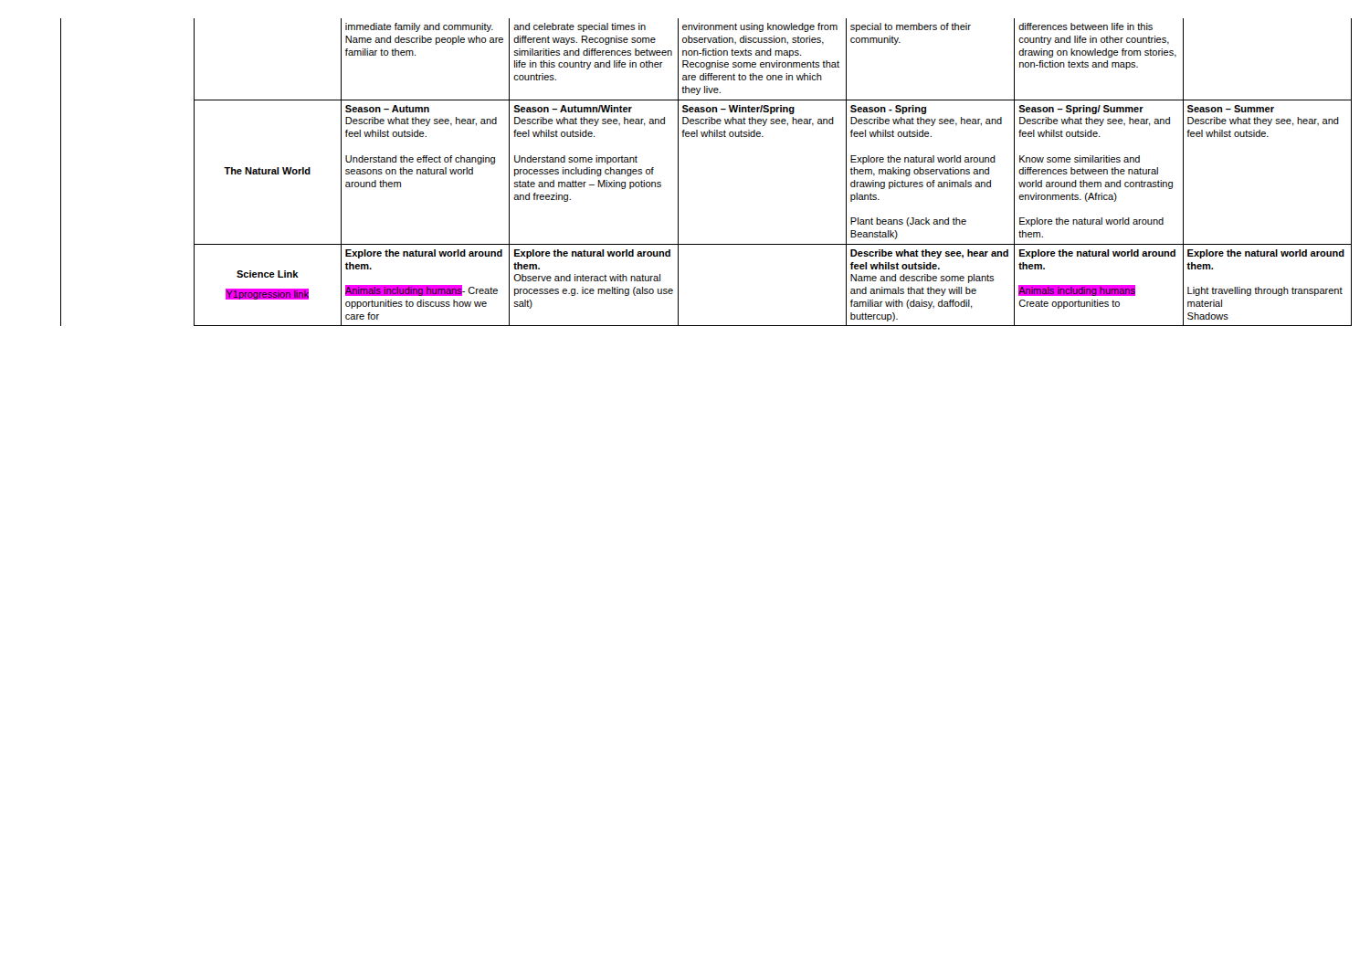| | | | immediate family and community. Name and describe people who are familiar to them. | and celebrate special times in different ways. Recognise some similarities and differences between life in this country and life in other countries. | environment using knowledge from observation, discussion, stories, non-fiction texts and maps. Recognise some environments that are different to the one in which they live. | special to members of their community. | differences between life in this country and life in other countries, drawing on knowledge from stories, non-fiction texts and maps. | |
| | | The Natural World | Season – Autumn Describe what they see, hear, and feel whilst outside. Understand the effect of changing seasons on the natural world around them | Season – Autumn/Winter Describe what they see, hear, and feel whilst outside. Understand some important processes including changes of state and matter – Mixing potions and freezing. | Season – Winter/Spring Describe what they see, hear, and feel whilst outside. | Season - Spring Describe what they see, hear, and feel whilst outside. Explore the natural world around them, making observations and drawing pictures of animals and plants. Plant beans (Jack and the Beanstalk) | Season – Spring/ Summer Describe what they see, hear, and feel whilst outside. Know some similarities and differences between the natural world around them and contrasting environments. (Africa) Explore the natural world around them. | Season – Summer Describe what they see, hear, and feel whilst outside. |
| | | Science Link Y1progression link | Explore the natural world around them. Animals including humans - Create opportunities to discuss how we care for | Explore the natural world around them. Observe and interact with natural processes e.g. ice melting (also use salt) | | Describe what they see, hear and feel whilst outside. Name and describe some plants and animals that they will be familiar with (daisy, daffodil, buttercup). | Explore the natural world around them. Animals including humans Create opportunities to | Explore the natural world around them. Light travelling through transparent material Shadows |